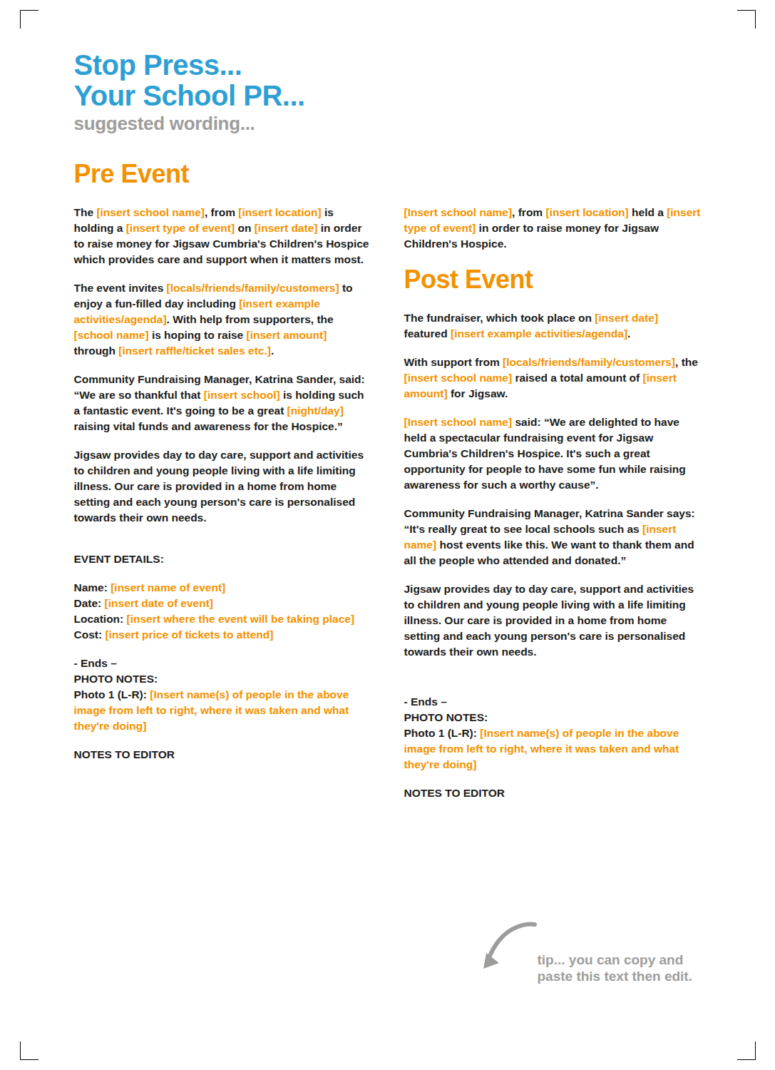Stop Press...Your School PR...
suggested wording...
Pre Event
The [insert school name], from [insert location] is holding a [insert type of event] on [insert date] in order to raise money for Jigsaw Cumbria's Children's Hospice which provides care and support when it matters most.
The event invites [locals/friends/family/customers] to enjoy a fun-filled day including [insert example activities/agenda]. With help from supporters, the [school name] is hoping to raise [insert amount] through [insert raffle/ticket sales etc.].
Community Fundraising Manager, Katrina Sander, said: “We are so thankful that [insert school] is holding such a fantastic event. It's going to be a great [night/day] raising vital funds and awareness for the Hospice.”
Jigsaw provides day to day care, support and activities to children and young people living with a life limiting illness. Our care is provided in a home from home setting and each young person's care is personalised towards their own needs.
EVENT DETAILS:
Name: [insert name of event]
Date: [insert date of event]
Location: [insert where the event will be taking place]
Cost: [insert price of tickets to attend]
- Ends –
PHOTO NOTES:
Photo 1 (L-R): [Insert name(s) of people in the above image from left to right, where it was taken and what they're doing]
NOTES TO EDITOR
[Insert school name], from [insert location] held a [insert type of event] in order to raise money for Jigsaw Children's Hospice.
Post Event
The fundraiser, which took place on [insert date] featured [insert example activities/agenda].
With support from [locals/friends/family/customers], the [insert school name] raised a total amount of [insert amount] for Jigsaw.
[Insert school name] said: “We are delighted to have held a spectacular fundraising event for Jigsaw Cumbria's Children's Hospice. It's such a great opportunity for people to have some fun while raising awareness for such a worthy cause”.
Community Fundraising Manager, Katrina Sander says: “It's really great to see local schools such as [insert name] host events like this. We want to thank them and all the people who attended and donated.”
Jigsaw provides day to day care, support and activities to children and young people living with a life limiting illness. Our care is provided in a home from home setting and each young person's care is personalised towards their own needs.
- Ends –
PHOTO NOTES:
Photo 1 (L-R): [Insert name(s) of people in the above image from left to right, where it was taken and what they're doing]
NOTES TO EDITOR
tip... you can copy and paste this text then edit.